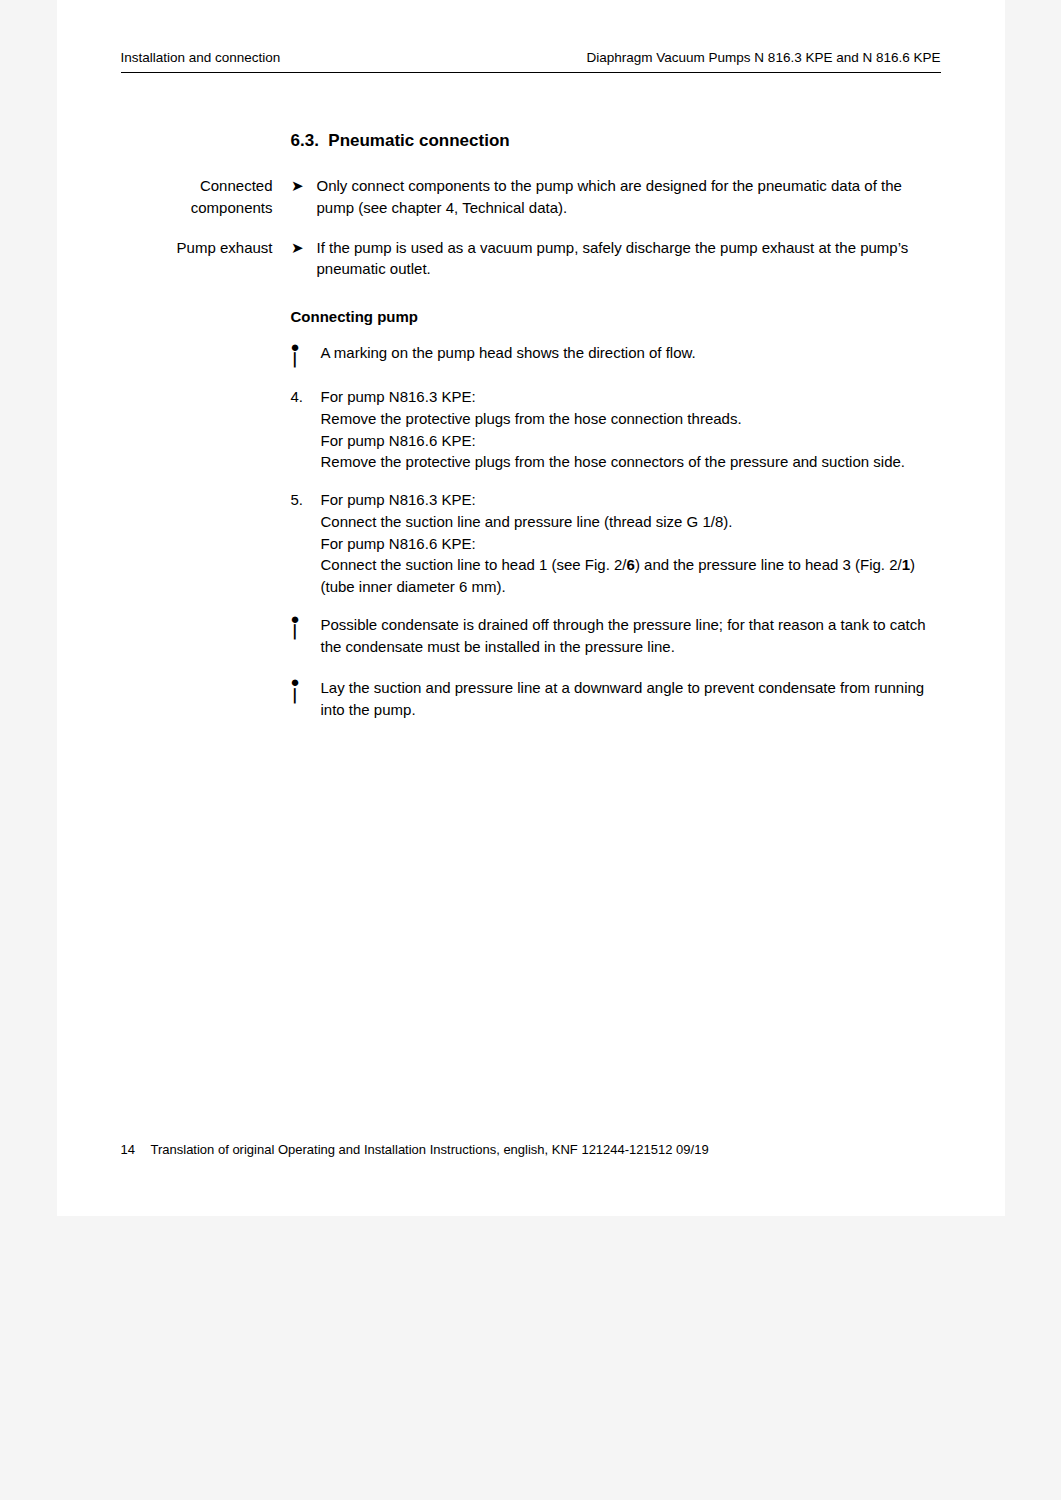Installation and connection
Diaphragm Vacuum Pumps N 816.3 KPE and N 816.6 KPE
6.3. Pneumatic connection
Connected
components
➤
Only connect components to the pump which are designed for the pneumatic data of the pump (see chapter 4, Technical data).
Pump exhaust
➤
If the pump is used as a vacuum pump, safely discharge the pump exhaust at the pump’s pneumatic outlet.
Connecting pump
● ∣
A marking on the pump head shows the direction of flow.
4.
For pump N816.3 KPE:
Remove the protective plugs from the hose connection threads.
For pump N816.6 KPE:
Remove the protective plugs from the hose connectors of the pressure and suction side.
5.
For pump N816.3 KPE:
Connect the suction line and pressure line (thread size G 1/8).
For pump N816.6 KPE:
Connect the suction line to head 1 (see Fig. 2/6) and the pressure line to head 3 (Fig. 2/1) (tube inner diameter 6 mm).
● ∣
Possible condensate is drained off through the pressure line; for that reason a tank to catch the condensate must be installed in the pressure line.
● ∣
Lay the suction and pressure line at a downward angle to prevent condensate from running into the pump.
14
Translation of original Operating and Installation Instructions, english, KNF 121244-121512 09/19